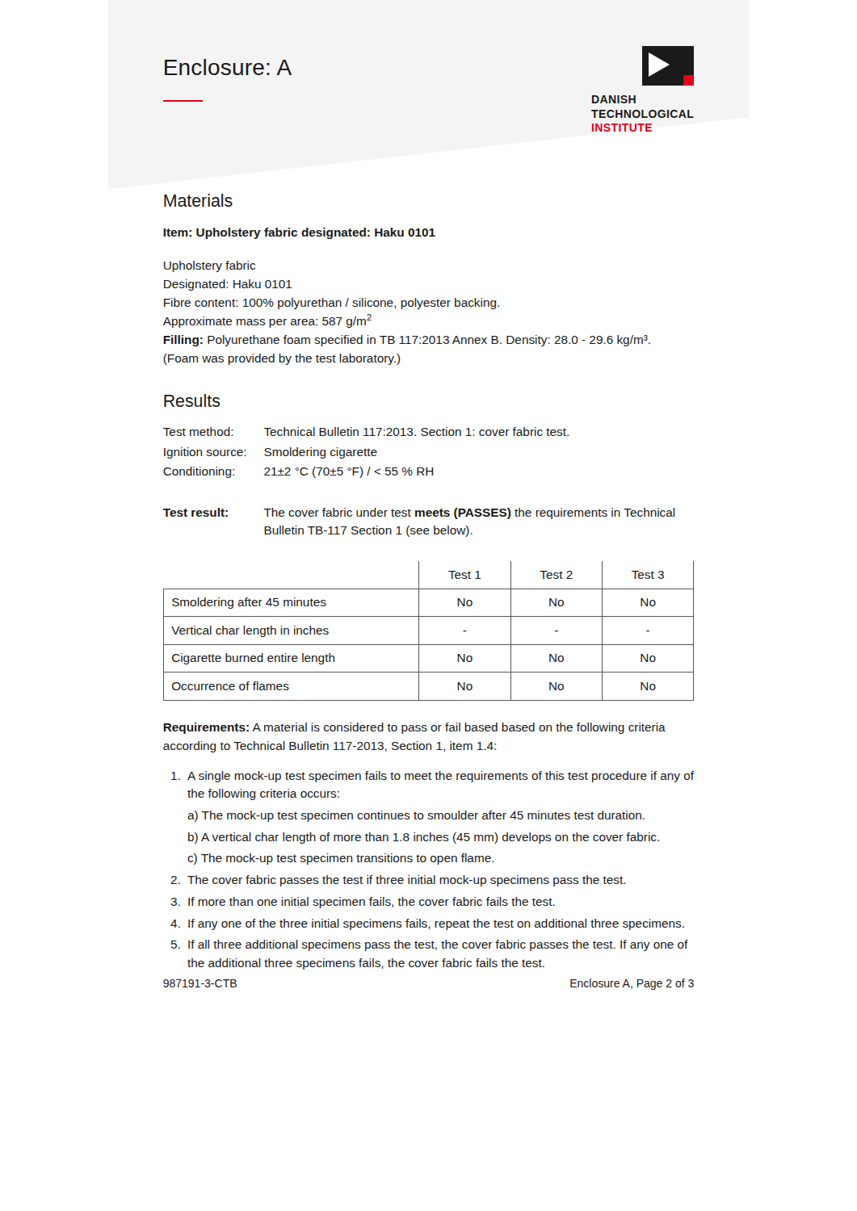Enclosure: A
DANISH
TECHNOLOGICAL
INSTITUTE
Materials
Item: Upholstery fabric designated: Haku 0101
Upholstery fabric
Designated: Haku 0101
Fibre content: 100% polyurethan / silicone, polyester backing.
Approximate mass per area: 587 g/m2
Filling: Polyurethane foam specified in TB 117:2013 Annex B. Density: 28.0 - 29.6 kg/m³.
(Foam was provided by the test laboratory.)
Results
| Test method: | Technical Bulletin 117:2013. Section 1: cover fabric test. |
| Ignition source: | Smoldering cigarette |
| Conditioning: | 21±2 °C (70±5 °F) / < 55 % RH |
Test result:
The cover fabric under test meets (PASSES) the requirements in Technical Bulletin TB-117 Section 1 (see below).
| | Test 1 | Test 2 | Test 3 |
| --- | --- | --- | --- |
| Smoldering after 45 minutes | No | No | No |
| Vertical char length in inches | - | - | - |
| Cigarette burned entire length | No | No | No |
| Occurrence of flames | No | No | No |
Requirements: A material is considered to pass or fail based based on the following criteria according to Technical Bulletin 117-2013, Section 1, item 1.4:
A single mock-up test specimen fails to meet the requirements of this test procedure if any of the following criteria occurs:
a) The mock-up test specimen continues to smoulder after 45 minutes test duration.
b) A vertical char length of more than 1.8 inches (45 mm) develops on the cover fabric.
c) The mock-up test specimen transitions to open flame.
The cover fabric passes the test if three initial mock-up specimens pass the test.
If more than one initial specimen fails, the cover fabric fails the test.
If any one of the three initial specimens fails, repeat the test on additional three specimens.
If all three additional specimens pass the test, the cover fabric passes the test. If any one of the additional three specimens fails, the cover fabric fails the test.
987191-3-CTB
Enclosure A, Page 2 of 3